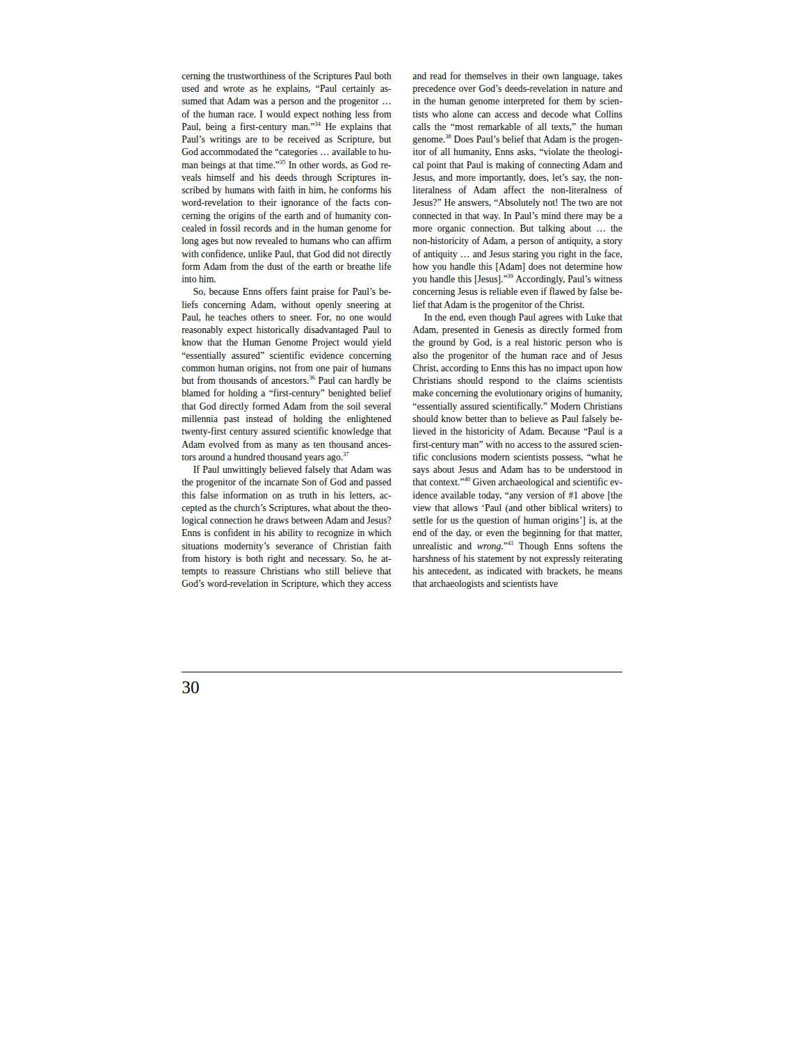cerning the trustworthiness of the Scriptures Paul both used and wrote as he explains, “Paul certainly assumed that Adam was a person and the progenitor … of the human race. I would expect nothing less from Paul, being a first-century man.”34 He explains that Paul’s writings are to be received as Scripture, but God accommodated the “categories … available to human beings at that time.”35 In other words, as God reveals himself and his deeds through Scriptures inscribed by humans with faith in him, he conforms his word-revelation to their ignorance of the facts concerning the origins of the earth and of humanity concealed in fossil records and in the human genome for long ages but now revealed to humans who can affirm with confidence, unlike Paul, that God did not directly form Adam from the dust of the earth or breathe life into him.
So, because Enns offers faint praise for Paul’s beliefs concerning Adam, without openly sneering at Paul, he teaches others to sneer. For, no one would reasonably expect historically disadvantaged Paul to know that the Human Genome Project would yield “essentially assured” scientific evidence concerning common human origins, not from one pair of humans but from thousands of ancestors.36 Paul can hardly be blamed for holding a “first-century” benighted belief that God directly formed Adam from the soil several millennia past instead of holding the enlightened twenty-first century assured scientific knowledge that Adam evolved from as many as ten thousand ancestors around a hundred thousand years ago.37
If Paul unwittingly believed falsely that Adam was the progenitor of the incarnate Son of God and passed this false information on as truth in his letters, accepted as the church’s Scriptures, what about the theological connection he draws between Adam and Jesus? Enns is confident in his ability to recognize in which situations modernity’s severance of Christian faith from history is both right and necessary. So, he attempts to reassure Christians who still believe that God’s word-revelation in Scripture, which they access and read for themselves in their own language, takes precedence over God’s deeds-revelation in nature and in the human genome interpreted for them by scientists who alone can access and decode what Collins calls the “most remarkable of all texts,” the human genome.38 Does Paul’s belief that Adam is the progenitor of all humanity, Enns asks, “violate the theological point that Paul is making of connecting Adam and Jesus, and more importantly, does, let’s say, the non-literalness of Adam affect the non-literalness of Jesus?” He answers, “Absolutely not! The two are not connected in that way. In Paul’s mind there may be a more organic connection. But talking about … the non-historicity of Adam, a person of antiquity, a story of antiquity … and Jesus staring you right in the face, how you handle this [Adam] does not determine how you handle this [Jesus].”39 Accordingly, Paul’s witness concerning Jesus is reliable even if flawed by false belief that Adam is the progenitor of the Christ.
In the end, even though Paul agrees with Luke that Adam, presented in Genesis as directly formed from the ground by God, is a real historic person who is also the progenitor of the human race and of Jesus Christ, according to Enns this has no impact upon how Christians should respond to the claims scientists make concerning the evolutionary origins of humanity, “essentially assured scientifically.” Modern Christians should know better than to believe as Paul falsely believed in the historicity of Adam. Because “Paul is a first-century man” with no access to the assured scientific conclusions modern scientists possess, “what he says about Jesus and Adam has to be understood in that context.”40 Given archaeological and scientific evidence available today, “any version of #1 above [the view that allows ‘Paul (and other biblical writers) to settle for us the question of human origins’] is, at the end of the day, or even the beginning for that matter, unrealistic and wrong.”41 Though Enns softens the harshness of his statement by not expressly reiterating his antecedent, as indicated with brackets, he means that archaeologists and scientists have
30